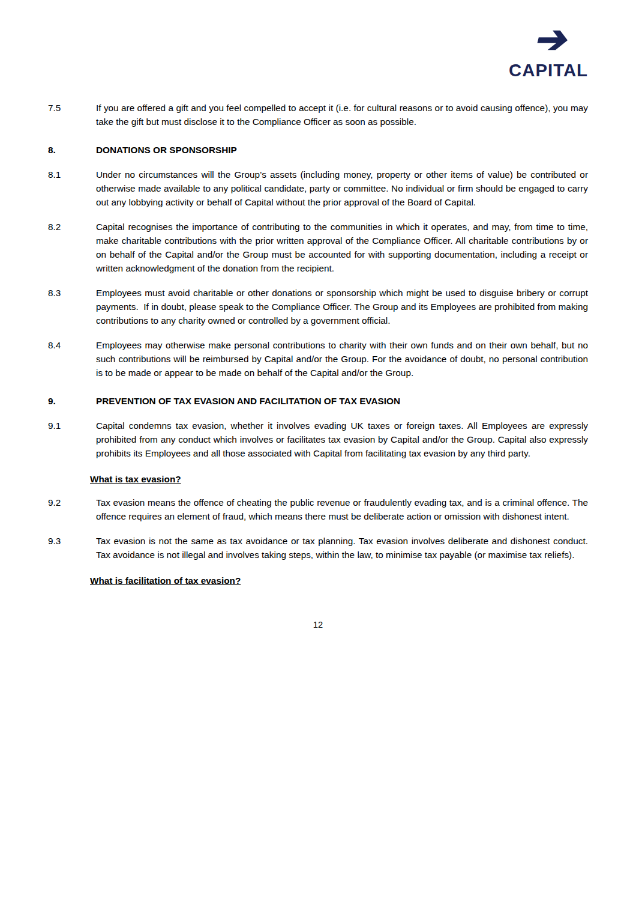➔
CAPITAL
7.5
If you are offered a gift and you feel compelled to accept it (i.e. for cultural reasons or to avoid causing offence), you may take the gift but must disclose it to the Compliance Officer as soon as possible.
8.
DONATIONS OR SPONSORSHIP
8.1
Under no circumstances will the Group’s assets (including money, property or other items of value) be contributed or otherwise made available to any political candidate, party or committee. No individual or firm should be engaged to carry out any lobbying activity or behalf of Capital without the prior approval of the Board of Capital.
8.2
Capital recognises the importance of contributing to the communities in which it operates, and may, from time to time, make charitable contributions with the prior written approval of the Compliance Officer. All charitable contributions by or on behalf of the Capital and/or the Group must be accounted for with supporting documentation, including a receipt or written acknowledgment of the donation from the recipient.
8.3
Employees must avoid charitable or other donations or sponsorship which might be used to disguise bribery or corrupt payments. If in doubt, please speak to the Compliance Officer. The Group and its Employees are prohibited from making contributions to any charity owned or controlled by a government official.
8.4
Employees may otherwise make personal contributions to charity with their own funds and on their own behalf, but no such contributions will be reimbursed by Capital and/or the Group. For the avoidance of doubt, no personal contribution is to be made or appear to be made on behalf of the Capital and/or the Group.
9.
PREVENTION OF TAX EVASION AND FACILITATION OF TAX EVASION
9.1
Capital condemns tax evasion, whether it involves evading UK taxes or foreign taxes. All Employees are expressly prohibited from any conduct which involves or facilitates tax evasion by Capital and/or the Group. Capital also expressly prohibits its Employees and all those associated with Capital from facilitating tax evasion by any third party.
What is tax evasion?
9.2
Tax evasion means the offence of cheating the public revenue or fraudulently evading tax, and is a criminal offence. The offence requires an element of fraud, which means there must be deliberate action or omission with dishonest intent.
9.3
Tax evasion is not the same as tax avoidance or tax planning. Tax evasion involves deliberate and dishonest conduct. Tax avoidance is not illegal and involves taking steps, within the law, to minimise tax payable (or maximise tax reliefs).
What is facilitation of tax evasion?
12